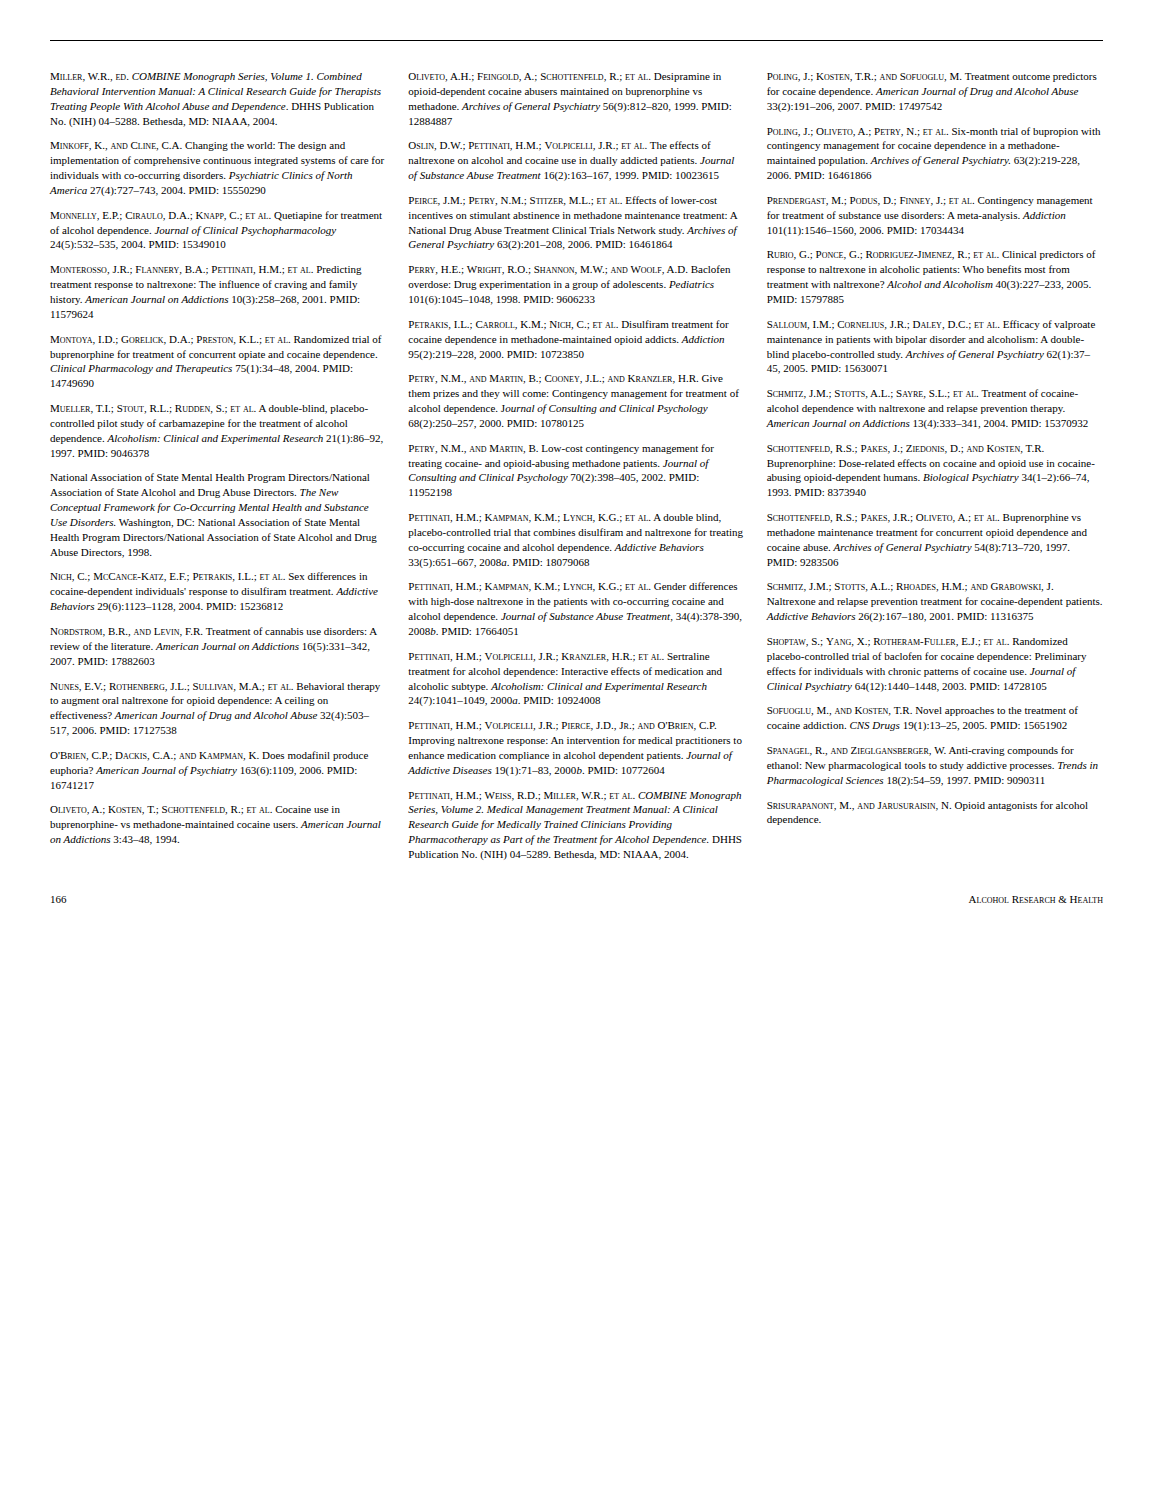Miller, W.R., ed. COMBINE Monograph Series, Volume 1. Combined Behavioral Intervention Manual: A Clinical Research Guide for Therapists Treating People With Alcohol Abuse and Dependence. DHHS Publication No. (NIH) 04–5288. Bethesda, MD: NIAAA, 2004.
Minkoff, K., and Cline, C.A. Changing the world: The design and implementation of comprehensive continuous integrated systems of care for individuals with co-occurring disorders. Psychiatric Clinics of North America 27(4):727–743, 2004. PMID: 15550290
Monnelly, E.P.; Ciraulo, D.A.; Knapp, C.; et al. Quetiapine for treatment of alcohol dependence. Journal of Clinical Psychopharmacology 24(5):532–535, 2004. PMID: 15349010
Monterosso, J.R.; Flannery, B.A.; Pettinati, H.M.; et al. Predicting treatment response to naltrexone: The influence of craving and family history. American Journal on Addictions 10(3):258–268, 2001. PMID: 11579624
Montoya, I.D.; Gorelick, D.A.; Preston, K.L.; et al. Randomized trial of buprenorphine for treatment of concurrent opiate and cocaine dependence. Clinical Pharmacology and Therapeutics 75(1):34–48, 2004. PMID: 14749690
Mueller, T.I.; Stout, R.L.; Rudden, S.; et al. A double-blind, placebo-controlled pilot study of carbamazepine for the treatment of alcohol dependence. Alcoholism: Clinical and Experimental Research 21(1):86–92, 1997. PMID: 9046378
National Association of State Mental Health Program Directors/National Association of State Alcohol and Drug Abuse Directors. The New Conceptual Framework for Co-Occurring Mental Health and Substance Use Disorders. Washington, DC: National Association of State Mental Health Program Directors/National Association of State Alcohol and Drug Abuse Directors, 1998.
Nich, C.; McCance-Katz, E.F.; Petrakis, I.L.; et al. Sex differences in cocaine-dependent individuals' response to disulfiram treatment. Addictive Behaviors 29(6):1123–1128, 2004. PMID: 15236812
Nordstrom, B.R., and Levin, F.R. Treatment of cannabis use disorders: A review of the literature. American Journal on Addictions 16(5):331–342, 2007. PMID: 17882603
Nunes, E.V.; Rothenberg, J.L.; Sullivan, M.A.; et al. Behavioral therapy to augment oral naltrexone for opioid dependence: A ceiling on effectiveness? American Journal of Drug and Alcohol Abuse 32(4):503–517, 2006. PMID: 17127538
O'Brien, C.P.; Dackis, C.A.; and Kampman, K. Does modafinil produce euphoria? American Journal of Psychiatry 163(6):1109, 2006. PMID: 16741217
Oliveto, A.; Kosten, T.; Schottenfeld, R.; et al. Cocaine use in buprenorphine- vs methadone-maintained cocaine users. American Journal on Addictions 3:43–48, 1994.
Oliveto, A.H.; Feingold, A.; Schottenfeld, R.; et al. Desipramine in opioid-dependent cocaine abusers maintained on buprenorphine vs methadone. Archives of General Psychiatry 56(9):812–820, 1999. PMID: 12884887
Oslin, D.W.; Pettinati, H.M.; Volpicelli, J.R.; et al. The effects of naltrexone on alcohol and cocaine use in dually addicted patients. Journal of Substance Abuse Treatment 16(2):163–167, 1999. PMID: 10023615
Peirce, J.M.; Petry, N.M.; Stitzer, M.L.; et al. Effects of lower-cost incentives on stimulant abstinence in methadone maintenance treatment: A National Drug Abuse Treatment Clinical Trials Network study. Archives of General Psychiatry 63(2):201–208, 2006. PMID: 16461864
Perry, H.E.; Wright, R.O.; Shannon, M.W.; and Woolf, A.D. Baclofen overdose: Drug experimentation in a group of adolescents. Pediatrics 101(6):1045–1048, 1998. PMID: 9606233
Petrakis, I.L.; Carroll, K.M.; Nich, C.; et al. Disulfiram treatment for cocaine dependence in methadone-maintained opioid addicts. Addiction 95(2):219–228, 2000. PMID: 10723850
Petry, N.M., and Martin, B.; Cooney, J.L.; and Kranzler, H.R. Give them prizes and they will come: Contingency management for treatment of alcohol dependence. Journal of Consulting and Clinical Psychology 68(2):250–257, 2000. PMID: 10780125
Petry, N.M., and Martin, B. Low-cost contingency management for treating cocaine- and opioid-abusing methadone patients. Journal of Consulting and Clinical Psychology 70(2):398–405, 2002. PMID: 11952198
Pettinati, H.M.; Kampman, K.M.; Lynch, K.G.; et al. A double blind, placebo-controlled trial that combines disulfiram and naltrexone for treating co-occurring cocaine and alcohol dependence. Addictive Behaviors 33(5):651–667, 2008a. PMID: 18079068
Pettinati, H.M.; Kampman, K.M.; Lynch, K.G.; et al. Gender differences with high-dose naltrexone in the patients with co-occurring cocaine and alcohol dependence. Journal of Substance Abuse Treatment, 34(4):378-390, 2008b. PMID: 17664051
Pettinati, H.M.; Volpicelli, J.R.; Kranzler, H.R.; et al. Sertraline treatment for alcohol dependence: Interactive effects of medication and alcoholic subtype. Alcoholism: Clinical and Experimental Research 24(7):1041–1049, 2000a. PMID: 10924008
Pettinati, H.M.; Volpicelli, J.R.; Pierce, J.D., Jr.; and O'Brien, C.P. Improving naltrexone response: An intervention for medical practitioners to enhance medication compliance in alcohol dependent patients. Journal of Addictive Diseases 19(1):71–83, 2000b. PMID: 10772604
Pettinati, H.M.; Weiss, R.D.; Miller, W.R.; et al. COMBINE Monograph Series, Volume 2. Medical Management Treatment Manual: A Clinical Research Guide for Medically Trained Clinicians Providing Pharmacotherapy as Part of the Treatment for Alcohol Dependence. DHHS Publication No. (NIH) 04–5289. Bethesda, MD: NIAAA, 2004.
Poling, J.; Kosten, T.R.; and Sofuoglu, M. Treatment outcome predictors for cocaine dependence. American Journal of Drug and Alcohol Abuse 33(2):191–206, 2007. PMID: 17497542
Poling, J.; Oliveto, A.; Petry, N.; et al. Six-month trial of bupropion with contingency management for cocaine dependence in a methadone-maintained population. Archives of General Psychiatry. 63(2):219-228, 2006. PMID: 16461866
Prendergast, M.; Podus, D.; Finney, J.; et al. Contingency management for treatment of substance use disorders: A meta-analysis. Addiction 101(11):1546–1560, 2006. PMID: 17034434
Rubio, G.; Ponce, G.; Rodriguez-Jimenez, R.; et al. Clinical predictors of response to naltrexone in alcoholic patients: Who benefits most from treatment with naltrexone? Alcohol and Alcoholism 40(3):227–233, 2005. PMID: 15797885
Salloum, I.M.; Cornelius, J.R.; Daley, D.C.; et al. Efficacy of valproate maintenance in patients with bipolar disorder and alcoholism: A double-blind placebo-controlled study. Archives of General Psychiatry 62(1):37–45, 2005. PMID: 15630071
Schmitz, J.M.; Stotts, A.L.; Sayre, S.L.; et al. Treatment of cocaine-alcohol dependence with naltrexone and relapse prevention therapy. American Journal on Addictions 13(4):333–341, 2004. PMID: 15370932
Schottenfeld, R.S.; Pakes, J.; Ziedonis, D.; and Kosten, T.R. Buprenorphine: Dose-related effects on cocaine and opioid use in cocaine-abusing opioid-dependent humans. Biological Psychiatry 34(1–2):66–74, 1993. PMID: 8373940
Schottenfeld, R.S.; Pakes, J.R.; Oliveto, A.; et al. Buprenorphine vs methadone maintenance treatment for concurrent opioid dependence and cocaine abuse. Archives of General Psychiatry 54(8):713–720, 1997. PMID: 9283506
Schmitz, J.M.; Stotts, A.L.; Rhoades, H.M.; and Grabowski, J. Naltrexone and relapse prevention treatment for cocaine-dependent patients. Addictive Behaviors 26(2):167–180, 2001. PMID: 11316375
Shoptaw, S.; Yang, X.; Rotheram-Fuller, E.J.; et al. Randomized placebo-controlled trial of baclofen for cocaine dependence: Preliminary effects for individuals with chronic patterns of cocaine use. Journal of Clinical Psychiatry 64(12):1440–1448, 2003. PMID: 14728105
Sofuoglu, M., and Kosten, T.R. Novel approaches to the treatment of cocaine addiction. CNS Drugs 19(1):13–25, 2005. PMID: 15651902
Spanagel, R., and Zieglgansberger, W. Anti-craving compounds for ethanol: New pharmacological tools to study addictive processes. Trends in Pharmacological Sciences 18(2):54–59, 1997. PMID: 9090311
Srisurapanont, M., and Jarusuraisin, N. Opioid antagonists for alcohol dependence.
166 Alcohol Research & Health